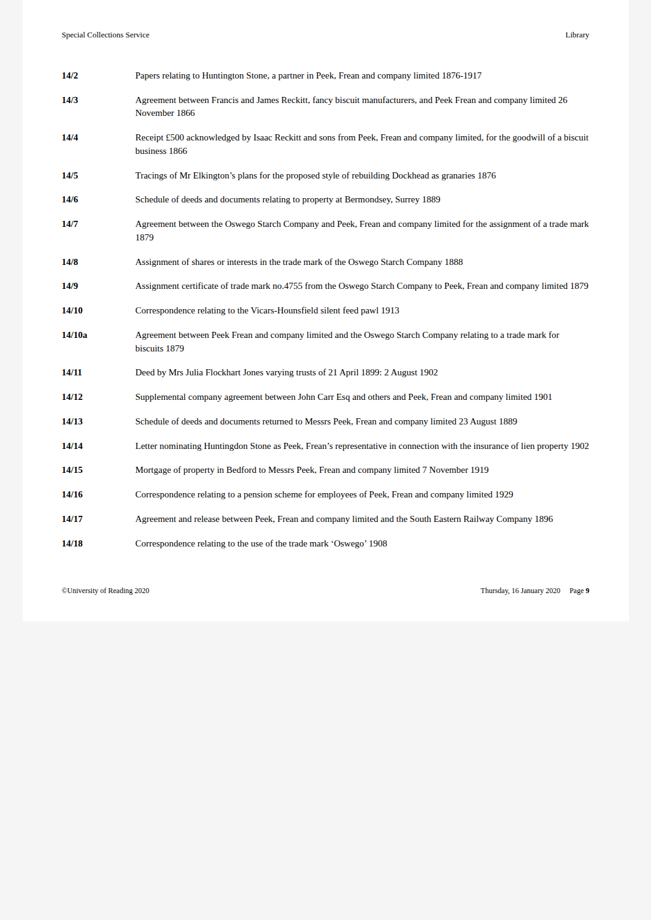Special Collections Service
Library
| 14/2 | Papers relating to Huntington Stone, a partner in Peek, Frean and company limited 1876-1917 |
| 14/3 | Agreement between Francis and James Reckitt, fancy biscuit manufacturers, and Peek Frean and company limited 26 November 1866 |
| 14/4 | Receipt £500 acknowledged by Isaac Reckitt and sons from Peek, Frean and company limited, for the goodwill of a biscuit business 1866 |
| 14/5 | Tracings of Mr Elkington’s plans for the proposed style of rebuilding Dockhead as granaries 1876 |
| 14/6 | Schedule of deeds and documents relating to property at Bermondsey, Surrey 1889 |
| 14/7 | Agreement between the Oswego Starch Company and Peek, Frean and company limited for the assignment of a trade mark 1879 |
| 14/8 | Assignment of shares or interests in the trade mark of the Oswego Starch Company 1888 |
| 14/9 | Assignment certificate of trade mark no.4755 from the Oswego Starch Company to Peek, Frean and company limited 1879 |
| 14/10 | Correspondence relating to the Vicars-Hounsfield silent feed pawl 1913 |
| 14/10a | Agreement between Peek Frean and company limited and the Oswego Starch Company relating to a trade mark for biscuits 1879 |
| 14/11 | Deed by Mrs Julia Flockhart Jones varying trusts of 21 April 1899: 2 August 1902 |
| 14/12 | Supplemental company agreement between John Carr Esq and others and Peek, Frean and company limited 1901 |
| 14/13 | Schedule of deeds and documents returned to Messrs Peek, Frean and company limited 23 August 1889 |
| 14/14 | Letter nominating Huntingdon Stone as Peek, Frean’s representative in connection with the insurance of lien property 1902 |
| 14/15 | Mortgage of property in Bedford to Messrs Peek, Frean and company limited 7 November 1919 |
| 14/16 | Correspondence relating to a pension scheme for employees of Peek, Frean and company limited 1929 |
| 14/17 | Agreement and release between Peek, Frean and company limited and the South Eastern Railway Company 1896 |
| 14/18 | Correspondence relating to the use of the trade mark ‘Oswego’ 1908 |
©University of Reading 2020
Thursday, 16 January 2020 Page 9